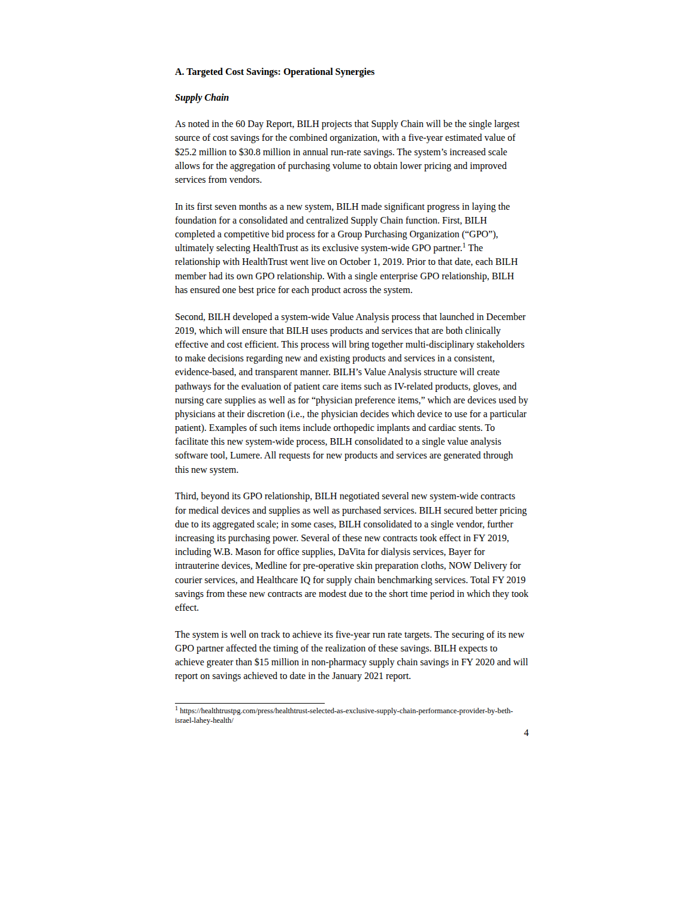A. Targeted Cost Savings: Operational Synergies
Supply Chain
As noted in the 60 Day Report, BILH projects that Supply Chain will be the single largest source of cost savings for the combined organization, with a five-year estimated value of $25.2 million to $30.8 million in annual run-rate savings. The system’s increased scale allows for the aggregation of purchasing volume to obtain lower pricing and improved services from vendors.
In its first seven months as a new system, BILH made significant progress in laying the foundation for a consolidated and centralized Supply Chain function. First, BILH completed a competitive bid process for a Group Purchasing Organization (“GPO”), ultimately selecting HealthTrust as its exclusive system-wide GPO partner.1 The relationship with HealthTrust went live on October 1, 2019. Prior to that date, each BILH member had its own GPO relationship. With a single enterprise GPO relationship, BILH has ensured one best price for each product across the system.
Second, BILH developed a system-wide Value Analysis process that launched in December 2019, which will ensure that BILH uses products and services that are both clinically effective and cost efficient. This process will bring together multi-disciplinary stakeholders to make decisions regarding new and existing products and services in a consistent, evidence-based, and transparent manner. BILH’s Value Analysis structure will create pathways for the evaluation of patient care items such as IV-related products, gloves, and nursing care supplies as well as for “physician preference items,” which are devices used by physicians at their discretion (i.e., the physician decides which device to use for a particular patient). Examples of such items include orthopedic implants and cardiac stents. To facilitate this new system-wide process, BILH consolidated to a single value analysis software tool, Lumere. All requests for new products and services are generated through this new system.
Third, beyond its GPO relationship, BILH negotiated several new system-wide contracts for medical devices and supplies as well as purchased services. BILH secured better pricing due to its aggregated scale; in some cases, BILH consolidated to a single vendor, further increasing its purchasing power. Several of these new contracts took effect in FY 2019, including W.B. Mason for office supplies, DaVita for dialysis services, Bayer for intrauterine devices, Medline for pre-operative skin preparation cloths, NOW Delivery for courier services, and Healthcare IQ for supply chain benchmarking services. Total FY 2019 savings from these new contracts are modest due to the short time period in which they took effect.
The system is well on track to achieve its five-year run rate targets. The securing of its new GPO partner affected the timing of the realization of these savings. BILH expects to achieve greater than $15 million in non-pharmacy supply chain savings in FY 2020 and will report on savings achieved to date in the January 2021 report.
1 https://healthtrustpg.com/press/healthtrust-selected-as-exclusive-supply-chain-performance-provider-by-beth-israel-lahey-health/
4